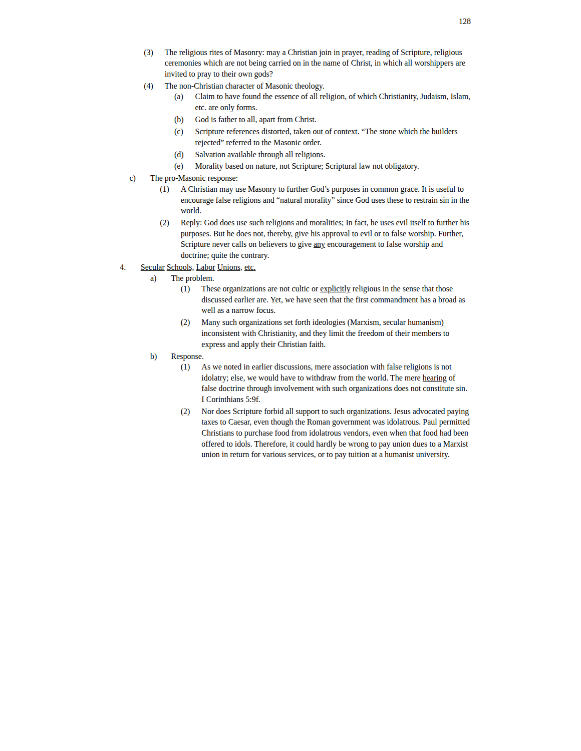128
(3) The religious rites of Masonry: may a Christian join in prayer, reading of Scripture, religious ceremonies which are not being carried on in the name of Christ, in which all worshippers are invited to pray to their own gods?
(4) The non-Christian character of Masonic theology.
(a) Claim to have found the essence of all religion, of which Christianity, Judaism, Islam, etc. are only forms.
(b) God is father to all, apart from Christ.
(c) Scripture references distorted, taken out of context. “The stone which the builders rejected” referred to the Masonic order.
(d) Salvation available through all religions.
(e) Morality based on nature, not Scripture; Scriptural law not obligatory.
c) The pro-Masonic response:
(1) A Christian may use Masonry to further God’s purposes in common grace. It is useful to encourage false religions and “natural morality” since God uses these to restrain sin in the world.
(2) Reply: God does use such religions and moralities; In fact, he uses evil itself to further his purposes. But he does not, thereby, give his approval to evil or to false worship. Further, Scripture never calls on believers to give any encouragement to false worship and doctrine; quite the contrary.
4. Secular Schools, Labor Unions, etc.
a) The problem.
(1) These organizations are not cultic or explicitly religious in the sense that those discussed earlier are. Yet, we have seen that the first commandment has a broad as well as a narrow focus.
(2) Many such organizations set forth ideologies (Marxism, secular humanism) inconsistent with Christianity, and they limit the freedom of their members to express and apply their Christian faith.
b) Response.
(1) As we noted in earlier discussions, mere association with false religions is not idolatry; else, we would have to withdraw from the world. The mere hearing of false doctrine through involvement with such organizations does not constitute sin. I Corinthians 5:9f.
(2) Nor does Scripture forbid all support to such organizations. Jesus advocated paying taxes to Caesar, even though the Roman government was idolatrous. Paul permitted Christians to purchase food from idolatrous vendors, even when that food had been offered to idols. Therefore, it could hardly be wrong to pay union dues to a Marxist union in return for various services, or to pay tuition at a humanist university.